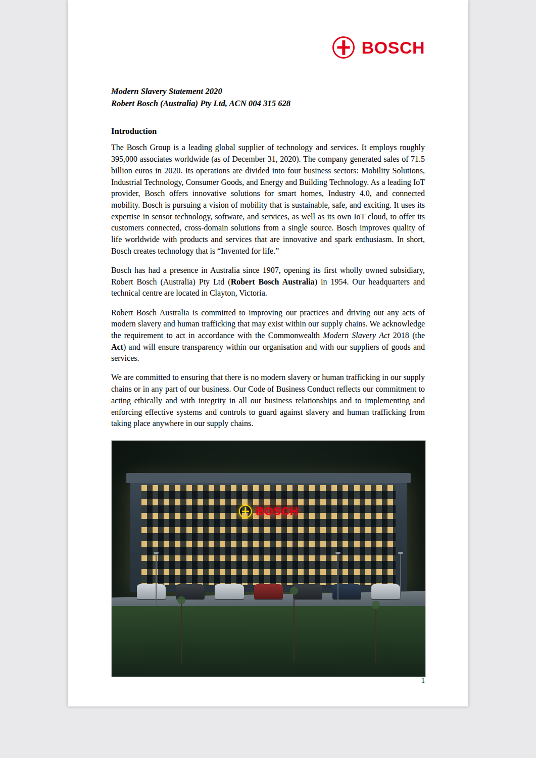BOSCH
Modern Slavery Statement 2020
Robert Bosch (Australia) Pty Ltd, ACN 004 315 628
Introduction
The Bosch Group is a leading global supplier of technology and services. It employs roughly 395,000 associates worldwide (as of December 31, 2020). The company generated sales of 71.5 billion euros in 2020. Its operations are divided into four business sectors: Mobility Solutions, Industrial Technology, Consumer Goods, and Energy and Building Technology. As a leading IoT provider, Bosch offers innovative solutions for smart homes, Industry 4.0, and connected mobility. Bosch is pursuing a vision of mobility that is sustainable, safe, and exciting. It uses its expertise in sensor technology, software, and services, as well as its own IoT cloud, to offer its customers connected, cross-domain solutions from a single source. Bosch improves quality of life worldwide with products and services that are innovative and spark enthusiasm. In short, Bosch creates technology that is “Invented for life.”
Bosch has had a presence in Australia since 1907, opening its first wholly owned subsidiary, Robert Bosch (Australia) Pty Ltd (Robert Bosch Australia) in 1954. Our headquarters and technical centre are located in Clayton, Victoria.
Robert Bosch Australia is committed to improving our practices and driving out any acts of modern slavery and human trafficking that may exist within our supply chains. We acknowledge the requirement to act in accordance with the Commonwealth Modern Slavery Act 2018 (the Act) and will ensure transparency within our organisation and with our suppliers of goods and services.
We are committed to ensuring that there is no modern slavery or human trafficking in our supply chains or in any part of our business. Our Code of Business Conduct reflects our commitment to acting ethically and with integrity in all our business relationships and to implementing and enforcing effective systems and controls to guard against slavery and human trafficking from taking place anywhere in our supply chains.
BOSCH
1